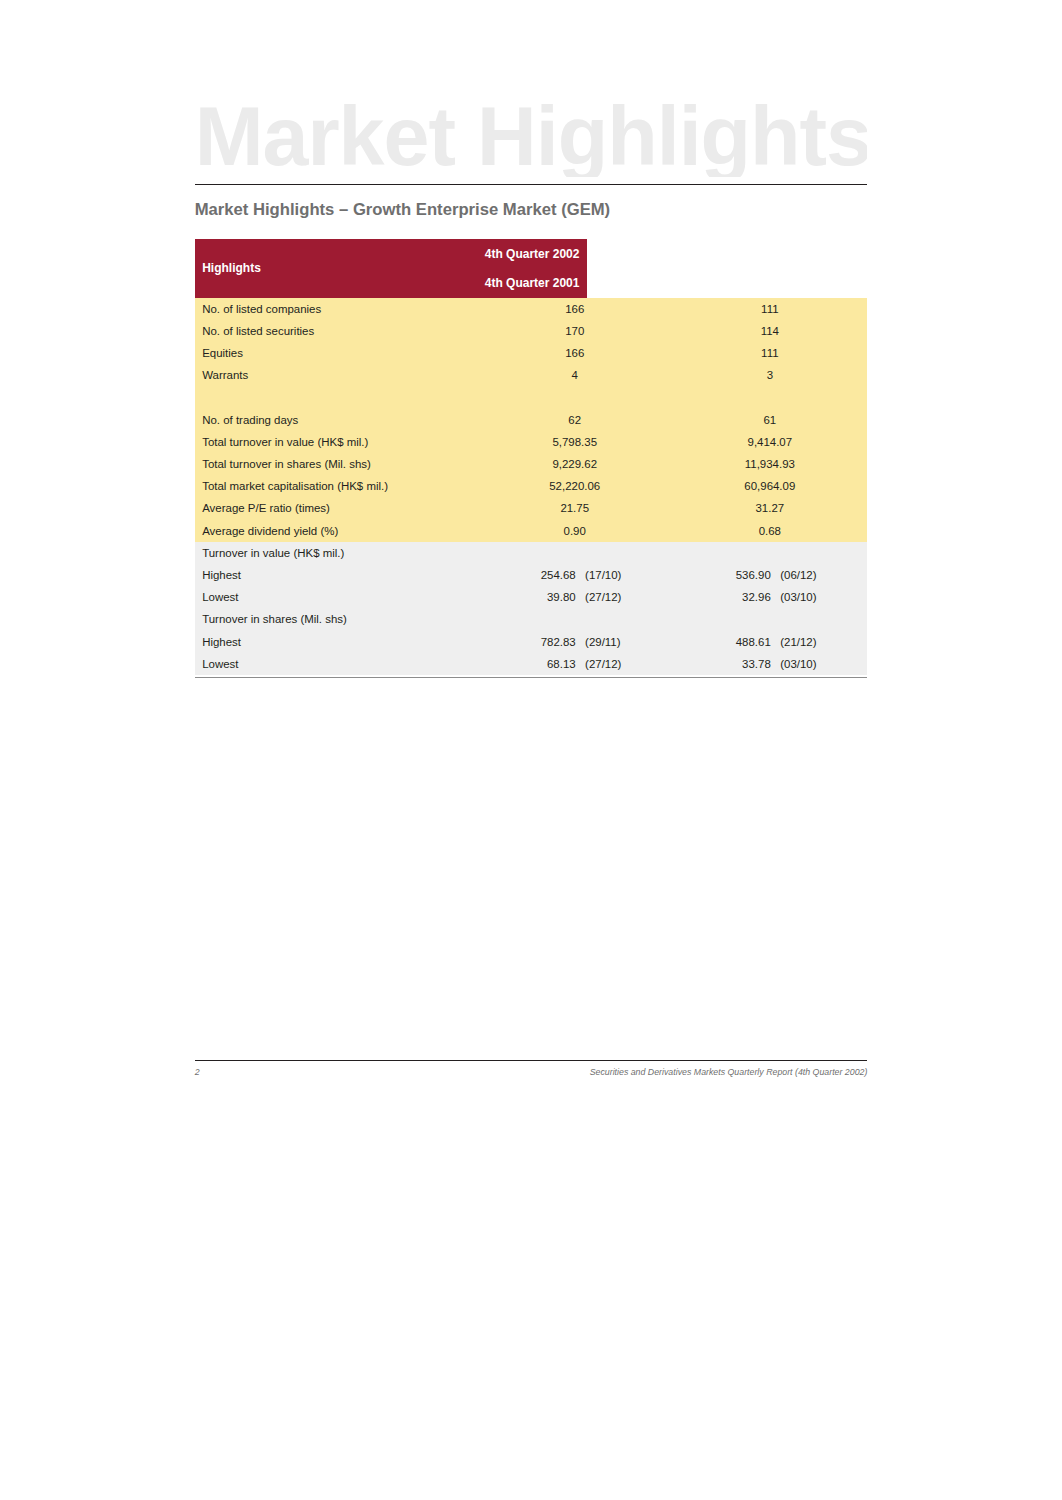Market Highlights
Market Highlights – Growth Enterprise Market (GEM)
| Highlights | 4th Quarter 2002 | 4th Quarter 2001 |
| --- | --- | --- |
| No. of listed companies | 166 | 111 |
| No. of listed securities | 170 | 114 |
| Equities | 166 | 111 |
| Warrants | 4 | 3 |
| No. of trading days | 62 | 61 |
| Total turnover in value (HK$ mil.) | 5,798.35 | 9,414.07 |
| Total turnover in shares (Mil. shs) | 9,229.62 | 11,934.93 |
| Total market capitalisation (HK$ mil.) | 52,220.06 | 60,964.09 |
| Average P/E ratio (times) | 21.75 | 31.27 |
| Average dividend yield (%) | 0.90 | 0.68 |
| Turnover in value (HK$ mil.) | | |
| Highest | 254.68 (17/10) | 536.90 (06/12) |
| Lowest | 39.80 (27/12) | 32.96 (03/10) |
| Turnover in shares (Mil. shs) | | |
| Highest | 782.83 (29/11) | 488.61 (21/12) |
| Lowest | 68.13 (27/12) | 33.78 (03/10) |
2 Securities and Derivatives Markets Quarterly Report (4th Quarter 2002)